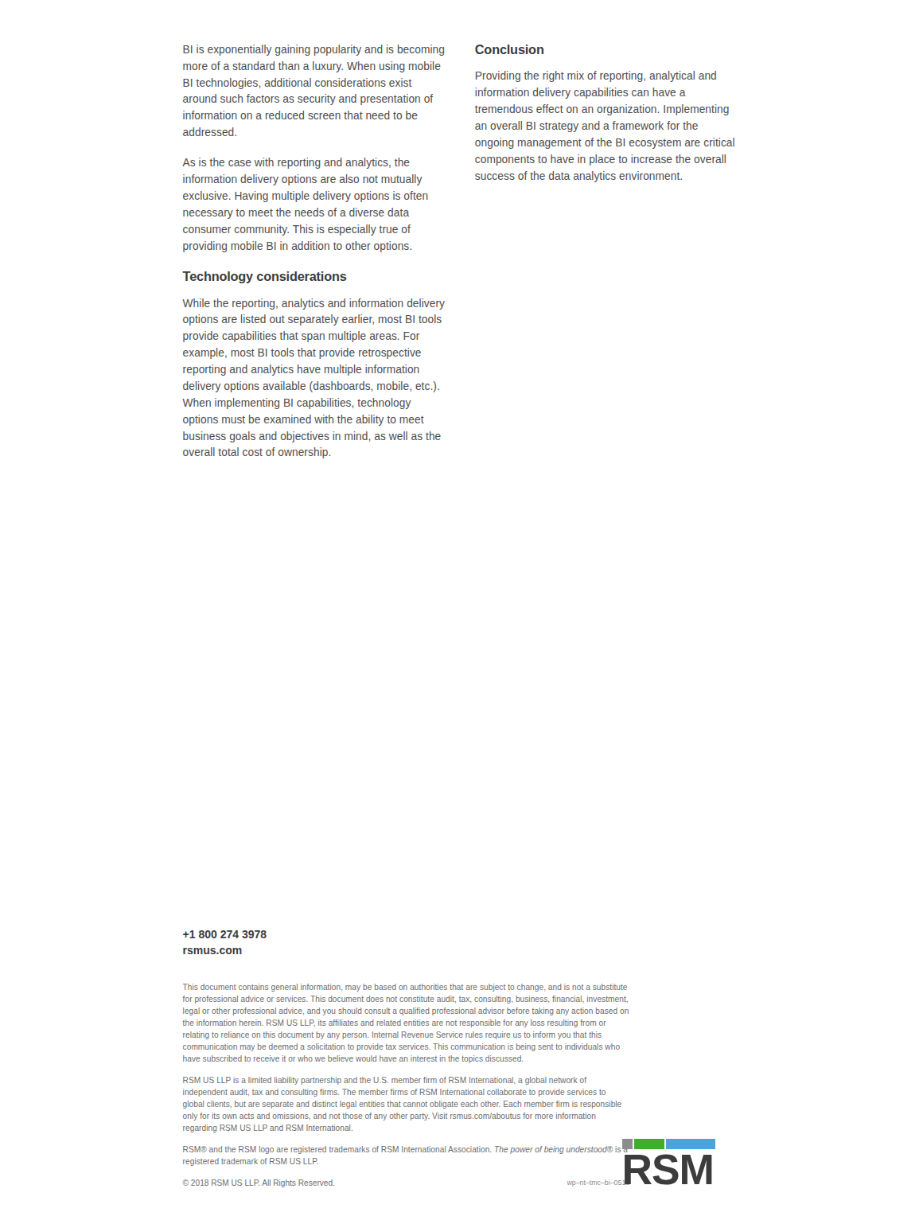BI is exponentially gaining popularity and is becoming more of a standard than a luxury. When using mobile BI technologies, additional considerations exist around such factors as security and presentation of information on a reduced screen that need to be addressed.
As is the case with reporting and analytics, the information delivery options are also not mutually exclusive. Having multiple delivery options is often necessary to meet the needs of a diverse data consumer community. This is especially true of providing mobile BI in addition to other options.
Technology considerations
While the reporting, analytics and information delivery options are listed out separately earlier, most BI tools provide capabilities that span multiple areas. For example, most BI tools that provide retrospective reporting and analytics have multiple information delivery options available (dashboards, mobile, etc.). When implementing BI capabilities, technology options must be examined with the ability to meet business goals and objectives in mind, as well as the overall total cost of ownership.
Conclusion
Providing the right mix of reporting, analytical and information delivery capabilities can have a tremendous effect on an organization. Implementing an overall BI strategy and a framework for the ongoing management of the BI ecosystem are critical components to have in place to increase the overall success of the data analytics environment.
+1 800 274 3978
rsmus.com
This document contains general information, may be based on authorities that are subject to change, and is not a substitute for professional advice or services. This document does not constitute audit, tax, consulting, business, financial, investment, legal or other professional advice, and you should consult a qualified professional advisor before taking any action based on the information herein. RSM US LLP, its affiliates and related entities are not responsible for any loss resulting from or relating to reliance on this document by any person. Internal Revenue Service rules require us to inform you that this communication may be deemed a solicitation to provide tax services. This communication is being sent to individuals who have subscribed to receive it or who we believe would have an interest in the topics discussed.
RSM US LLP is a limited liability partnership and the U.S. member firm of RSM International, a global network of independent audit, tax and consulting firms. The member firms of RSM International collaborate to provide services to global clients, but are separate and distinct legal entities that cannot obligate each other. Each member firm is responsible only for its own acts and omissions, and not those of any other party. Visit rsmus.com/aboutus for more information regarding RSM US LLP and RSM International.
RSM® and the RSM logo are registered trademarks of RSM International Association. The power of being understood® is a registered trademark of RSM US LLP.
© 2018 RSM US LLP. All Rights Reserved. wp–nt–tmc–bi–0518
RSM